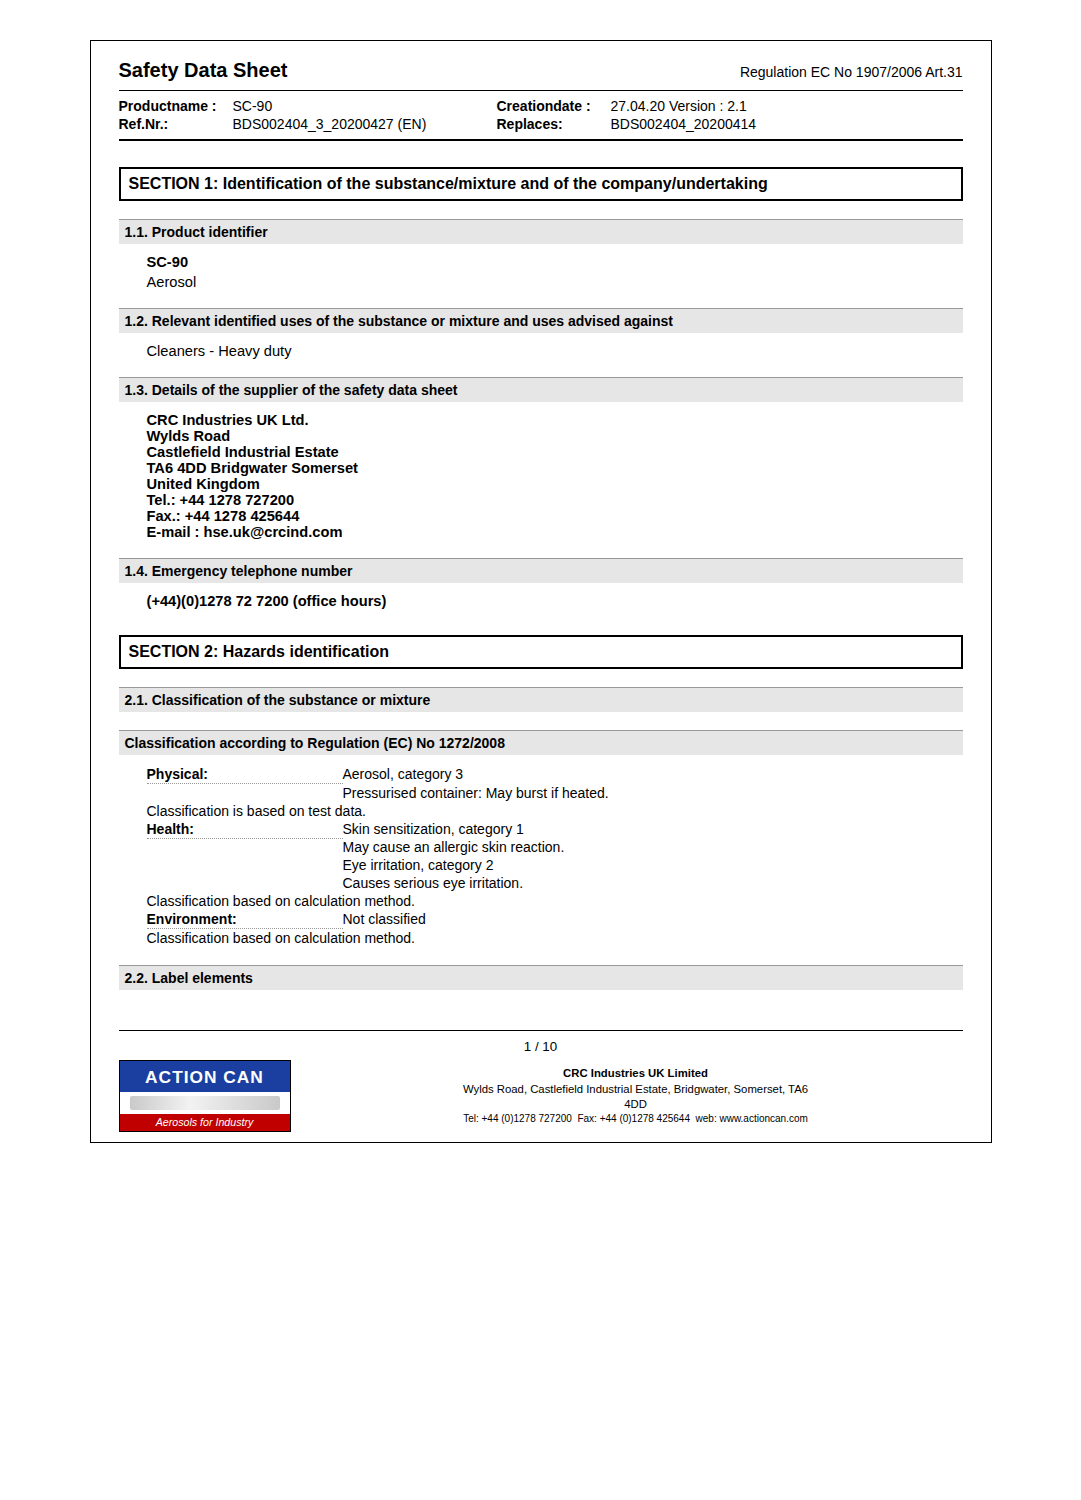Safety Data Sheet
Regulation EC No 1907/2006 Art.31
| Productname : | SC-90 | Creationdate : | 27.04.20 Version : 2.1 |
| Ref.Nr.: | BDS002404_3_20200427 (EN) | Replaces: | BDS002404_20200414 |
SECTION 1: Identification of the substance/mixture and of the company/undertaking
1.1. Product identifier
SC-90
Aerosol
1.2. Relevant identified uses of the substance or mixture and uses advised against
Cleaners - Heavy duty
1.3. Details of the supplier of the safety data sheet
CRC Industries UK Ltd.
Wylds Road
Castlefield Industrial Estate
TA6 4DD Bridgwater Somerset
United Kingdom
Tel.: +44 1278 727200
Fax.: +44 1278 425644
E-mail : hse.uk@crcind.com
1.4. Emergency telephone number
(+44)(0)1278 72 7200 (office hours)
SECTION 2: Hazards identification
2.1. Classification of the substance or mixture
Classification according to Regulation (EC) No 1272/2008
| Physical: | Aerosol, category 3 |
| | Pressurised container: May burst if heated. |
| Classification is based on test data. |
| Health: | Skin sensitization, category 1 |
| | May cause an allergic skin reaction. |
| | Eye irritation, category 2 |
| | Causes serious eye irritation. |
| Classification based on calculation method. |
| Environment: | Not classified |
| Classification based on calculation method. |
2.2. Label elements
1 / 10
ACTION CAN
Aerosols for Industry
CRC Industries UK Limited
Wylds Road, Castlefield Industrial Estate, Bridgwater, Somerset, TA6
4DD
Tel: +44 (0)1278 727200 Fax: +44 (0)1278 425644 web: www.actioncan.com